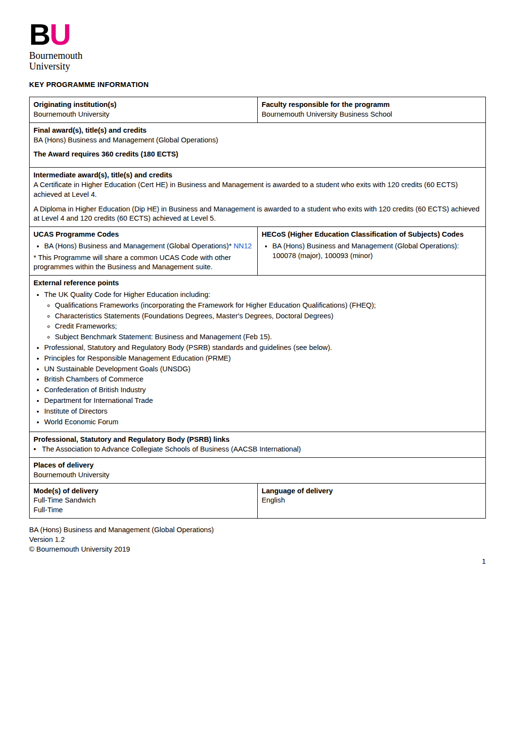BU
Bournemouth
University
KEY PROGRAMME INFORMATION
| Originating institution(s) Bournemouth University | Faculty responsible for the programm Bournemouth University Business School |
| Final award(s), title(s) and credits BA (Hons) Business and Management (Global Operations) The Award requires 360 credits (180 ECTS) |
| Intermediate award(s), title(s) and credits A Certificate in Higher Education (Cert HE) in Business and Management is awarded to a student who exits with 120 credits (60 ECTS) achieved at Level 4. A Diploma in Higher Education (Dip HE) in Business and Management is awarded to a student who exits with 120 credits (60 ECTS) achieved at Level 4 and 120 credits (60 ECTS) achieved at Level 5. |
| UCAS Programme Codes BA (Hons) Business and Management (Global Operations)* NN12 * This Programme will share a common UCAS Code with other programmes within the Business and Management suite. | HECoS (Higher Education Classification of Subjects) Codes BA (Hons) Business and Management (Global Operations): 100078 (major), 100093 (minor) |
| External reference points The UK Quality Code for Higher Education including: Qualifications Frameworks (incorporating the Framework for Higher Education Qualifications) (FHEQ); Characteristics Statements (Foundations Degrees, Master's Degrees, Doctoral Degrees) Credit Frameworks; Subject Benchmark Statement: Business and Management (Feb 15). Professional, Statutory and Regulatory Body (PSRB) standards and guidelines (see below). Principles for Responsible Management Education (PRME) UN Sustainable Development Goals (UNSDG) British Chambers of Commerce Confederation of British Industry Department for International Trade Institute of Directors World Economic Forum |
| Professional, Statutory and Regulatory Body (PSRB) links • The Association to Advance Collegiate Schools of Business (AACSB International) |
| Places of delivery Bournemouth University |
| Mode(s) of delivery Full-Time Sandwich Full-Time | Language of delivery English |
BA (Hons) Business and Management (Global Operations)
Version 1.2
© Bournemouth University 2019
1